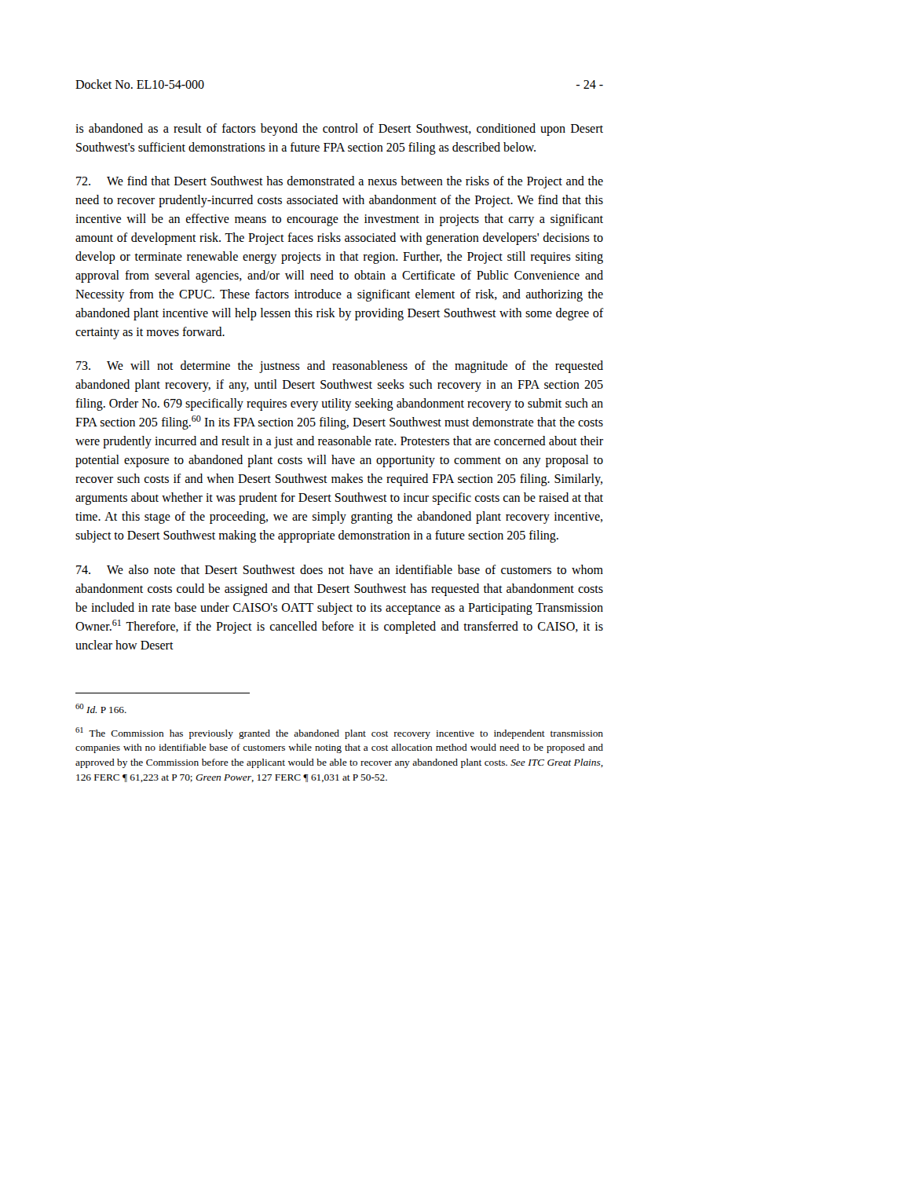Docket No. EL10-54-000
- 24 -
is abandoned as a result of factors beyond the control of Desert Southwest, conditioned upon Desert Southwest's sufficient demonstrations in a future FPA section 205 filing as described below.
72. We find that Desert Southwest has demonstrated a nexus between the risks of the Project and the need to recover prudently-incurred costs associated with abandonment of the Project. We find that this incentive will be an effective means to encourage the investment in projects that carry a significant amount of development risk. The Project faces risks associated with generation developers' decisions to develop or terminate renewable energy projects in that region. Further, the Project still requires siting approval from several agencies, and/or will need to obtain a Certificate of Public Convenience and Necessity from the CPUC. These factors introduce a significant element of risk, and authorizing the abandoned plant incentive will help lessen this risk by providing Desert Southwest with some degree of certainty as it moves forward.
73. We will not determine the justness and reasonableness of the magnitude of the requested abandoned plant recovery, if any, until Desert Southwest seeks such recovery in an FPA section 205 filing. Order No. 679 specifically requires every utility seeking abandonment recovery to submit such an FPA section 205 filing.60 In its FPA section 205 filing, Desert Southwest must demonstrate that the costs were prudently incurred and result in a just and reasonable rate. Protesters that are concerned about their potential exposure to abandoned plant costs will have an opportunity to comment on any proposal to recover such costs if and when Desert Southwest makes the required FPA section 205 filing. Similarly, arguments about whether it was prudent for Desert Southwest to incur specific costs can be raised at that time. At this stage of the proceeding, we are simply granting the abandoned plant recovery incentive, subject to Desert Southwest making the appropriate demonstration in a future section 205 filing.
74. We also note that Desert Southwest does not have an identifiable base of customers to whom abandonment costs could be assigned and that Desert Southwest has requested that abandonment costs be included in rate base under CAISO's OATT subject to its acceptance as a Participating Transmission Owner.61 Therefore, if the Project is cancelled before it is completed and transferred to CAISO, it is unclear how Desert
60 Id. P 166.
61 The Commission has previously granted the abandoned plant cost recovery incentive to independent transmission companies with no identifiable base of customers while noting that a cost allocation method would need to be proposed and approved by the Commission before the applicant would be able to recover any abandoned plant costs. See ITC Great Plains, 126 FERC ¶ 61,223 at P 70; Green Power, 127 FERC ¶ 61,031 at P 50-52.